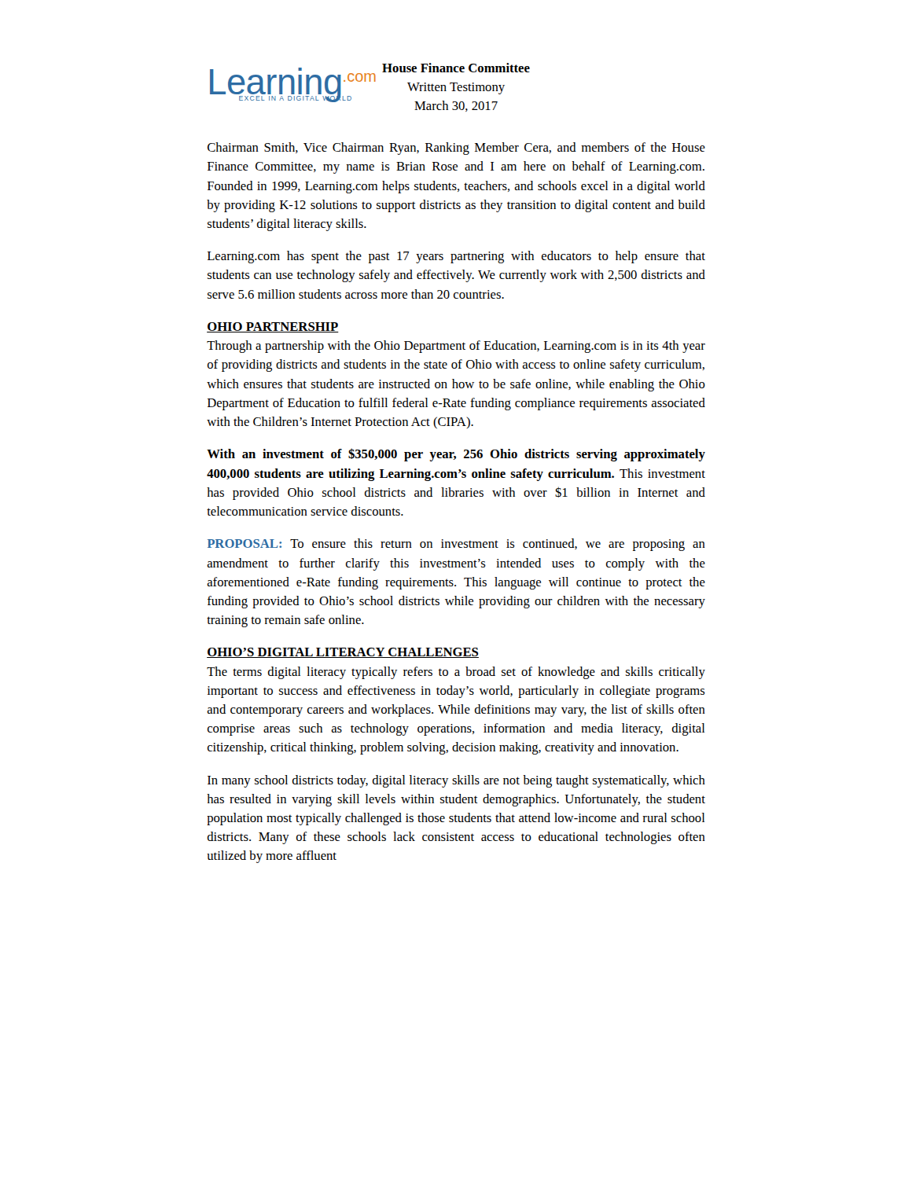Learning.com
EXCEL IN A DIGITAL WORLD
House Finance Committee
Written Testimony
March 30, 2017
Chairman Smith, Vice Chairman Ryan, Ranking Member Cera, and members of the House Finance Committee, my name is Brian Rose and I am here on behalf of Learning.com. Founded in 1999, Learning.com helps students, teachers, and schools excel in a digital world by providing K-12 solutions to support districts as they transition to digital content and build students’ digital literacy skills.
Learning.com has spent the past 17 years partnering with educators to help ensure that students can use technology safely and effectively. We currently work with 2,500 districts and serve 5.6 million students across more than 20 countries.
Ohio Partnership
Through a partnership with the Ohio Department of Education, Learning.com is in its 4th year of providing districts and students in the state of Ohio with access to online safety curriculum, which ensures that students are instructed on how to be safe online, while enabling the Ohio Department of Education to fulfill federal e-Rate funding compliance requirements associated with the Children’s Internet Protection Act (CIPA).
With an investment of $350,000 per year, 256 Ohio districts serving approximately 400,000 students are utilizing Learning.com’s online safety curriculum. This investment has provided Ohio school districts and libraries with over $1 billion in Internet and telecommunication service discounts.
PROPOSAL: To ensure this return on investment is continued, we are proposing an amendment to further clarify this investment’s intended uses to comply with the aforementioned e-Rate funding requirements. This language will continue to protect the funding provided to Ohio’s school districts while providing our children with the necessary training to remain safe online.
Ohio’s Digital Literacy Challenges
The terms digital literacy typically refers to a broad set of knowledge and skills critically important to success and effectiveness in today’s world, particularly in collegiate programs and contemporary careers and workplaces. While definitions may vary, the list of skills often comprise areas such as technology operations, information and media literacy, digital citizenship, critical thinking, problem solving, decision making, creativity and innovation.
In many school districts today, digital literacy skills are not being taught systematically, which has resulted in varying skill levels within student demographics. Unfortunately, the student population most typically challenged is those students that attend low-income and rural school districts. Many of these schools lack consistent access to educational technologies often utilized by more affluent